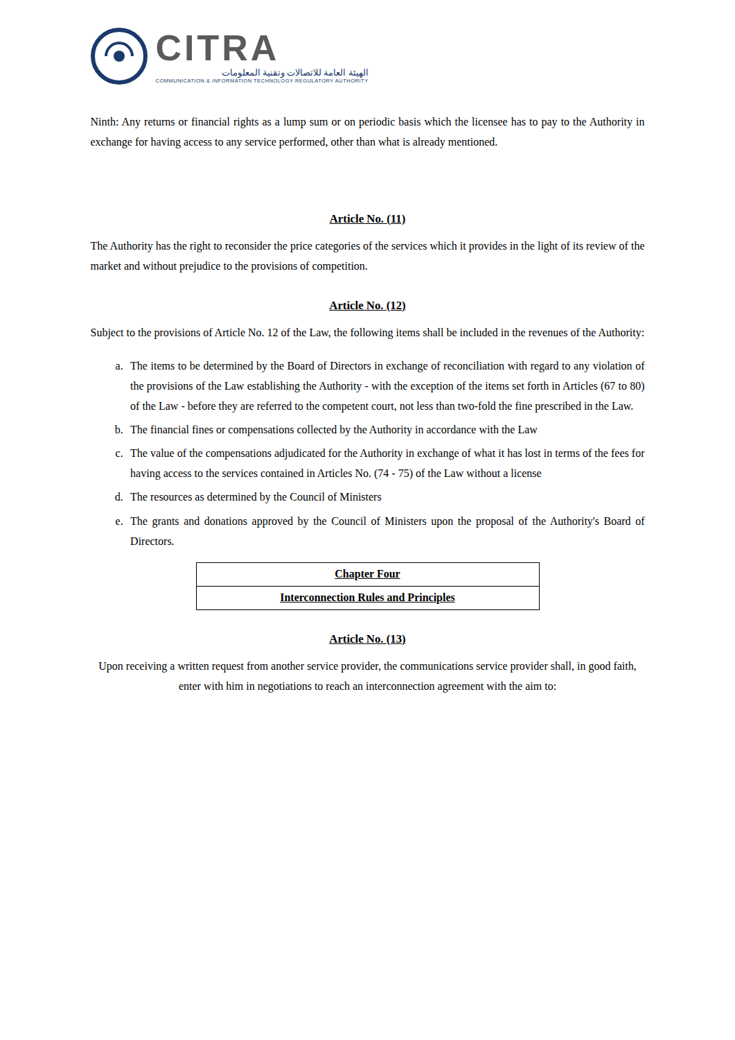CITRA
الهيئة العامة للاتصالات وتقنية المعلومات
Communication & Information Technology Regulatory Authority
Ninth: Any returns or financial rights as a lump sum or on periodic basis which the licensee has to pay to the Authority in exchange for having access to any service performed, other than what is already mentioned.
Article No. (11)
The Authority has the right to reconsider the price categories of the services which it provides in the light of its review of the market and without prejudice to the provisions of competition.
Article No. (12)
Subject to the provisions of Article No. 12 of the Law, the following items shall be included in the revenues of the Authority:
The items to be determined by the Board of Directors in exchange of reconciliation with regard to any violation of the provisions of the Law establishing the Authority - with the exception of the items set forth in Articles (67 to 80) of the Law - before they are referred to the competent court, not less than two-fold the fine prescribed in the Law.
The financial fines or compensations collected by the Authority in accordance with the Law
The value of the compensations adjudicated for the Authority in exchange of what it has lost in terms of the fees for having access to the services contained in Articles No. (74 - 75) of the Law without a license
The resources as determined by the Council of Ministers
The grants and donations approved by the Council of Ministers upon the proposal of the Authority's Board of Directors.
| Chapter Four |
| Interconnection Rules and Principles |
Article No. (13)
Upon receiving a written request from another service provider, the communications service provider shall, in good faith, enter with him in negotiations to reach an interconnection agreement with the aim to: